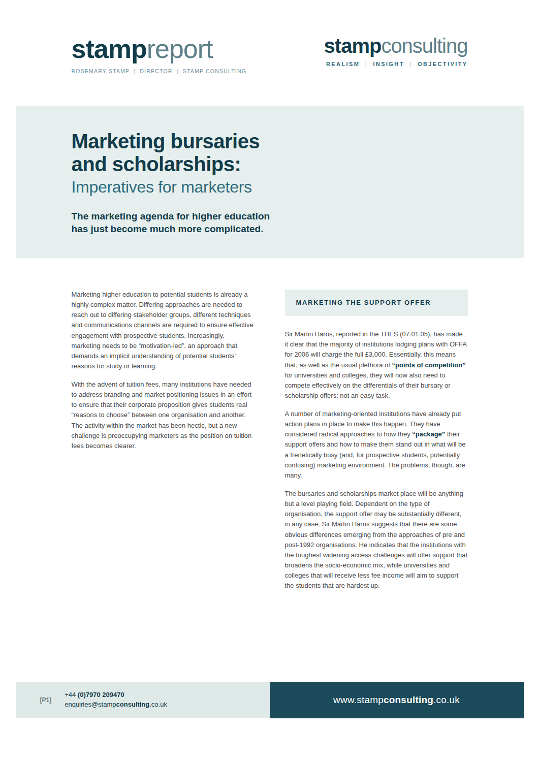stampreport
Rosemary Stamp | Director | Stamp Consulting
stampconsulting
REALISM | INSIGHT | OBJECTIVITY
Marketing bursaries
and scholarships:
Imperatives for marketers
The marketing agenda for higher education
has just become much more complicated.
Marketing higher education to potential students is already a highly complex matter. Differing approaches are needed to reach out to differing stakeholder groups, different techniques and communications channels are required to ensure effective engagement with prospective students. Increasingly, marketing needs to be “motivation-led”, an approach that demands an implicit understanding of potential students’ reasons for study or learning.
With the advent of tuition fees, many institutions have needed to address branding and market positioning issues in an effort to ensure that their corporate proposition gives students real “reasons to choose” between one organisation and another. The activity within the market has been hectic, but a new challenge is preoccupying marketers as the position on tuition fees becomes clearer.
Marketing the support offer
Sir Martin Harris, reported in the THES (07.01.05), has made it clear that the majority of institutions lodging plans with OFFA for 2006 will charge the full £3,000. Essentially, this means that, as well as the usual plethora of “points of competition” for universities and colleges, they will now also need to compete effectively on the differentials of their bursary or scholarship offers: not an easy task.
A number of marketing-oriented institutions have already put action plans in place to make this happen. They have considered radical approaches to how they “package” their support offers and how to make them stand out in what will be a frenetically busy (and, for prospective students, potentially confusing) marketing environment. The problems, though, are many.
The bursaries and scholarships market place will be anything but a level playing field. Dependent on the type of organisation, the support offer may be substantially different, in any case. Sir Martin Harris suggests that there are some obvious differences emerging from the approaches of pre and post-1992 organisations. He indicates that the institutions with the toughest widening access challenges will offer support that broadens the socio-economic mix, while universities and colleges that will receive less fee income will aim to support the students that are hardest up.
[P1]
+44 (0)7970 209470
enquiries@stampconsulting.co.uk
www.stampconsulting.co.uk